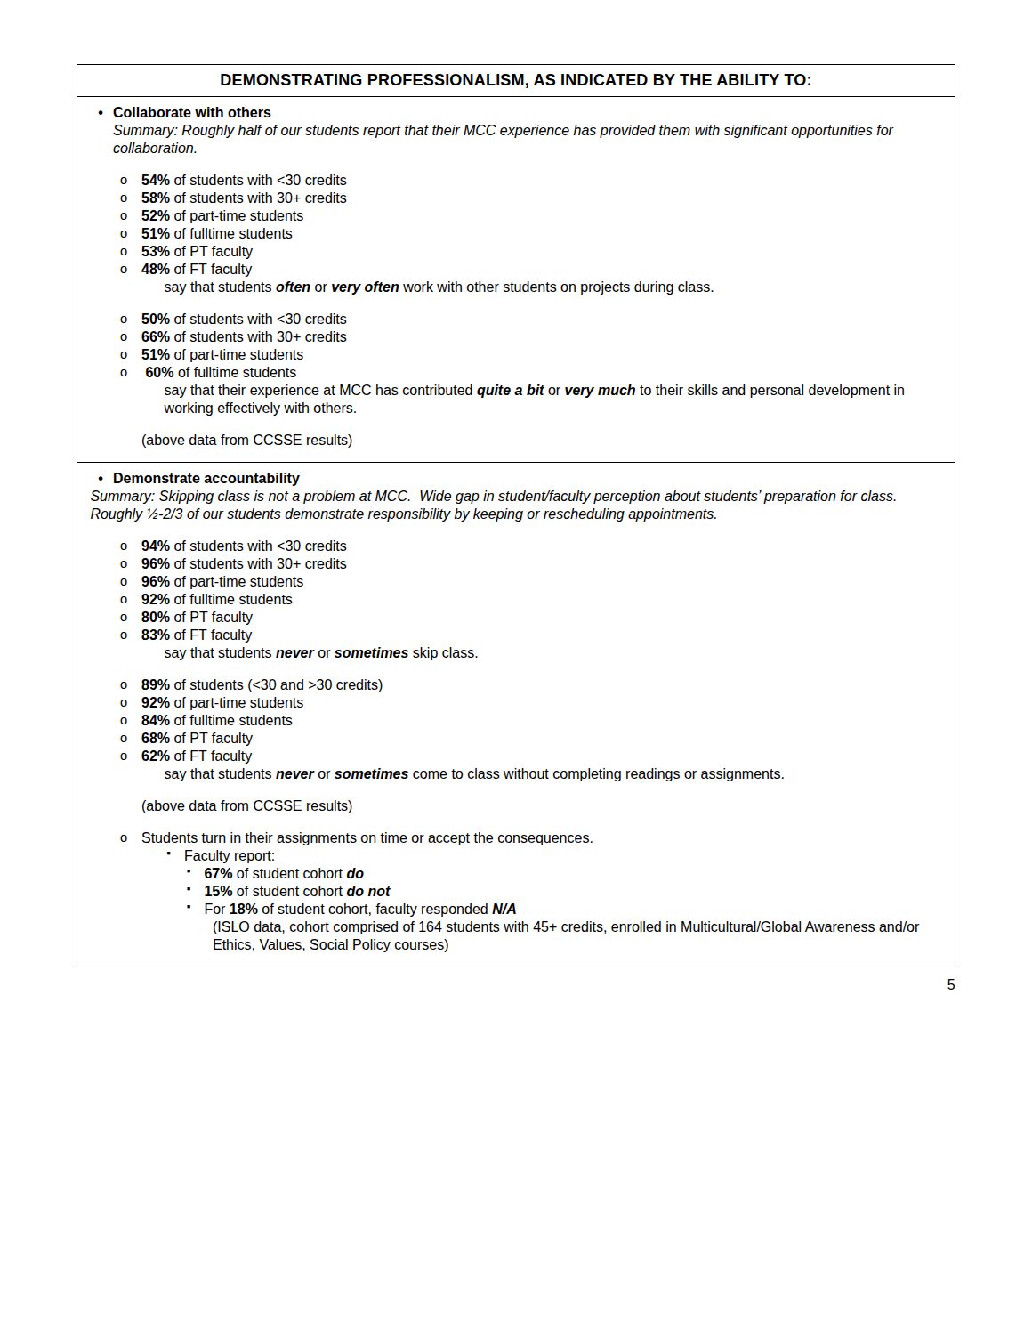DEMONSTRATING PROFESSIONALISM, AS INDICATED BY THE ABILITY TO:
Collaborate with others
Summary: Roughly half of our students report that their MCC experience has provided them with significant opportunities for collaboration.
54% of students with <30 credits
58% of students with 30+ credits
52% of part-time students
51% of fulltime students
53% of PT faculty
48% of FT faculty
say that students often or very often work with other students on projects during class.
50% of students with <30 credits
66% of students with 30+ credits
51% of part-time students
60% of fulltime students
say that their experience at MCC has contributed quite a bit or very much to their skills and personal development in working effectively with others.
(above data from CCSSE results)
Demonstrate accountability
Summary: Skipping class is not a problem at MCC. Wide gap in student/faculty perception about students’ preparation for class. Roughly ½-2/3 of our students demonstrate responsibility by keeping or rescheduling appointments.
94% of students with <30 credits
96% of students with 30+ credits
96% of part-time students
92% of fulltime students
80% of PT faculty
83% of FT faculty
say that students never or sometimes skip class.
89% of students (<30 and >30 credits)
92% of part-time students
84% of fulltime students
68% of PT faculty
62% of FT faculty
say that students never or sometimes come to class without completing readings or assignments.
(above data from CCSSE results)
Students turn in their assignments on time or accept the consequences.
Faculty report:
67% of student cohort do
15% of student cohort do not
For 18% of student cohort, faculty responded N/A
(ISLO data, cohort comprised of 164 students with 45+ credits, enrolled in Multicultural/Global Awareness and/or Ethics, Values, Social Policy courses)
5